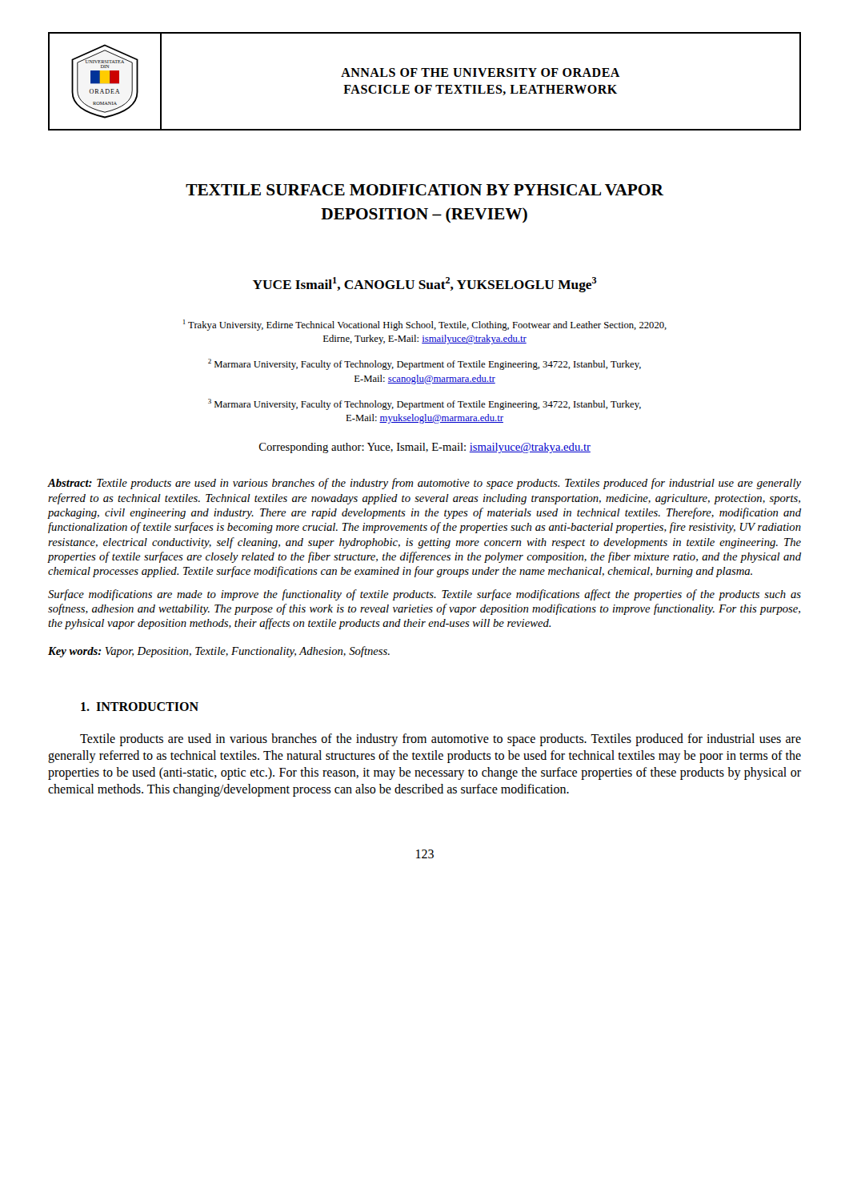ANNALS OF THE UNIVERSITY OF ORADEA FASCICLE OF TEXTILES, LEATHERWORK
TEXTILE SURFACE MODIFICATION BY PYHSICAL VAPOR
DEPOSITION – (REVIEW)
YUCE Ismail1, CANOGLU Suat2, YUKSELOGLU Muge3
1 Trakya University, Edirne Technical Vocational High School, Textile, Clothing, Footwear and Leather Section, 22020,
Edirne, Turkey, E-Mail: ismailyuce@trakya.edu.tr
2 Marmara University, Faculty of Technology, Department of Textile Engineering, 34722, Istanbul, Turkey,
E-Mail: scanoglu@marmara.edu.tr
3 Marmara University, Faculty of Technology, Department of Textile Engineering, 34722, Istanbul, Turkey,
E-Mail: myukseloglu@marmara.edu.tr
Corresponding author: Yuce, Ismail, E-mail: ismailyuce@trakya.edu.tr
Abstract: Textile products are used in various branches of the industry from automotive to space products. Textiles produced for industrial use are generally referred to as technical textiles. Technical textiles are nowadays applied to several areas including transportation, medicine, agriculture, protection, sports, packaging, civil engineering and industry. There are rapid developments in the types of materials used in technical textiles. Therefore, modification and functionalization of textile surfaces is becoming more crucial. The improvements of the properties such as anti-bacterial properties, fire resistivity, UV radiation resistance, electrical conductivity, self cleaning, and super hydrophobic, is getting more concern with respect to developments in textile engineering. The properties of textile surfaces are closely related to the fiber structure, the differences in the polymer composition, the fiber mixture ratio, and the physical and chemical processes applied. Textile surface modifications can be examined in four groups under the name mechanical, chemical, burning and plasma.
Surface modifications are made to improve the functionality of textile products. Textile surface modifications affect the properties of the products such as softness, adhesion and wettability. The purpose of this work is to reveal varieties of vapor deposition modifications to improve functionality. For this purpose, the pyhsical vapor deposition methods, their affects on textile products and their end-uses will be reviewed.
Key words: Vapor, Deposition, Textile, Functionality, Adhesion, Softness.
1. INTRODUCTION
Textile products are used in various branches of the industry from automotive to space products. Textiles produced for industrial uses are generally referred to as technical textiles. The natural structures of the textile products to be used for technical textiles may be poor in terms of the properties to be used (anti-static, optic etc.). For this reason, it may be necessary to change the surface properties of these products by physical or chemical methods. This changing/development process can also be described as surface modification.
123